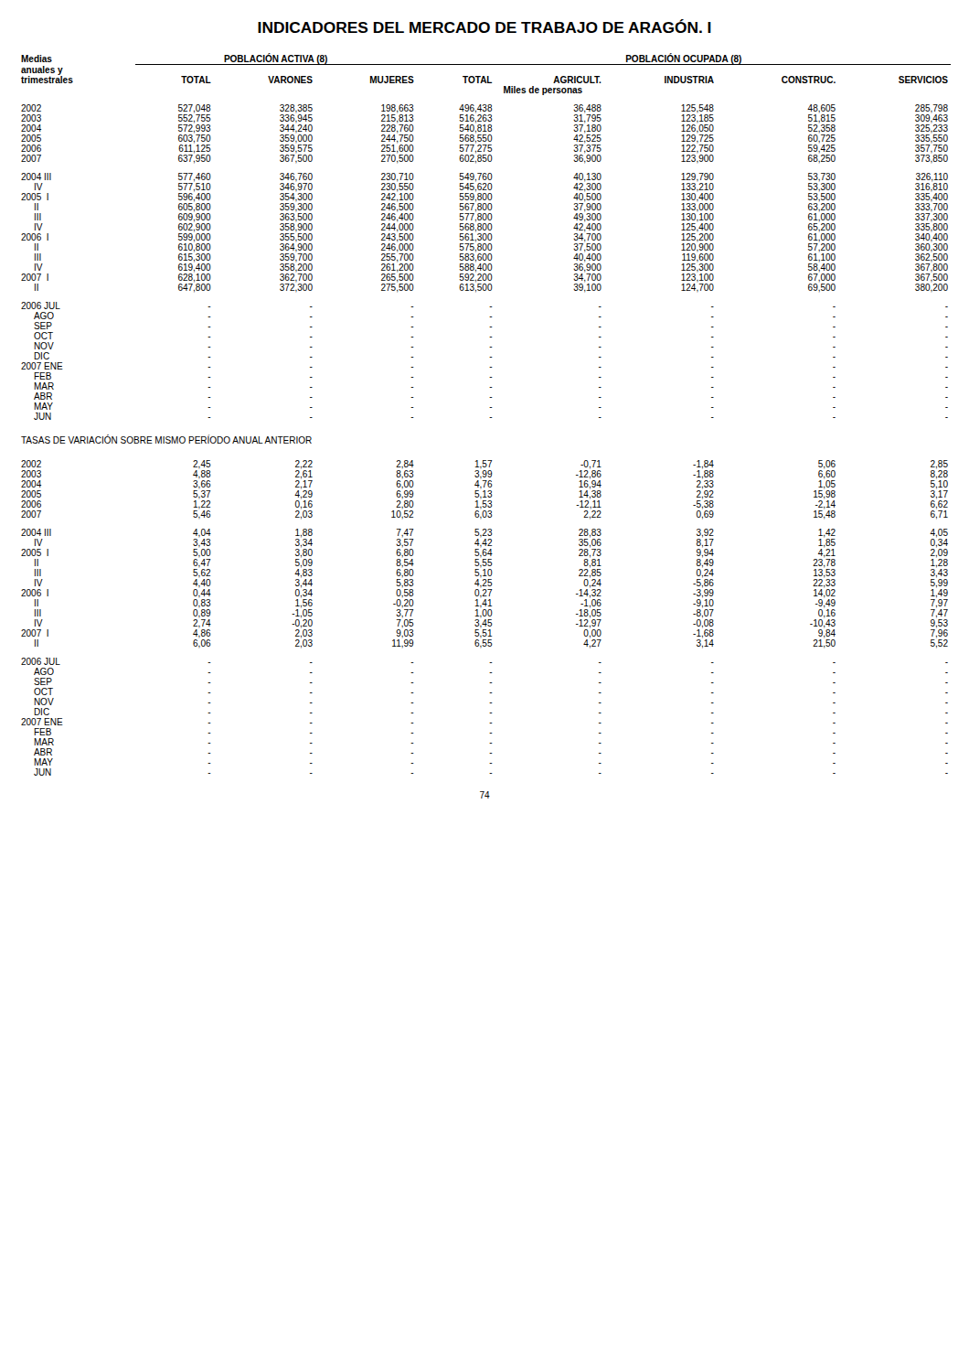INDICADORES DEL MERCADO DE TRABAJO DE ARAGÓN. I
| Medias | POBLACIÓN ACTIVA (8) | POBLACIÓN OCUPADA (8) |
| --- | --- | --- |
| anuales y | | |
| trimestrales | TOTAL | VARONES | MUJERES | TOTAL | AGRICULT. | INDUSTRIA | CONSTRUC. | SERVICIOS |
| | Miles de personas |
| 2002 | 527,048 | 328,385 | 198,663 | 496,438 | 36,488 | 125,548 | 48,605 | 285,798 |
| 2003 | 552,755 | 336,945 | 215,813 | 516,263 | 31,795 | 123,185 | 51,815 | 309,463 |
| 2004 | 572,993 | 344,240 | 228,760 | 540,818 | 37,180 | 126,050 | 52,358 | 325,233 |
| 2005 | 603,750 | 359,000 | 244,750 | 568,550 | 42,525 | 129,725 | 60,725 | 335,550 |
| 2006 | 611,125 | 359,575 | 251,600 | 577,275 | 37,375 | 122,750 | 59,425 | 357,750 |
| 2007 | 637,950 | 367,500 | 270,500 | 602,850 | 36,900 | 123,900 | 68,250 | 373,850 |
| 2004 III | 577,460 | 346,760 | 230,710 | 549,760 | 40,130 | 129,790 | 53,730 | 326,110 |
| IV | 577,510 | 346,970 | 230,550 | 545,620 | 42,300 | 133,210 | 53,300 | 316,810 |
| 2005 I | 596,400 | 354,300 | 242,100 | 559,800 | 40,500 | 130,400 | 53,500 | 335,400 |
| II | 605,800 | 359,300 | 246,500 | 567,800 | 37,900 | 133,000 | 63,200 | 333,700 |
| III | 609,900 | 363,500 | 246,400 | 577,800 | 49,300 | 130,100 | 61,000 | 337,300 |
| IV | 602,900 | 358,900 | 244,000 | 568,800 | 42,400 | 125,400 | 65,200 | 335,800 |
| 2006 I | 599,000 | 355,500 | 243,500 | 561,300 | 34,700 | 125,200 | 61,000 | 340,400 |
| II | 610,800 | 364,900 | 246,000 | 575,800 | 37,500 | 120,900 | 57,200 | 360,300 |
| III | 615,300 | 359,700 | 255,700 | 583,600 | 40,400 | 119,600 | 61,100 | 362,500 |
| IV | 619,400 | 358,200 | 261,200 | 588,400 | 36,900 | 125,300 | 58,400 | 367,800 |
| 2007 I | 628,100 | 362,700 | 265,500 | 592,200 | 34,700 | 123,100 | 67,000 | 367,500 |
| II | 647,800 | 372,300 | 275,500 | 613,500 | 39,100 | 124,700 | 69,500 | 380,200 |
| 2006 JUL | - | - | - | - | - | - | - | - |
| AGO | - | - | - | - | - | - | - | - |
| SEP | - | - | - | - | - | - | - | - |
| OCT | - | - | - | - | - | - | - | - |
| NOV | - | - | - | - | - | - | - | - |
| DIC | - | - | - | - | - | - | - | - |
| 2007 ENE | - | - | - | - | - | - | - | - |
| FEB | - | - | - | - | - | - | - | - |
| MAR | - | - | - | - | - | - | - | - |
| ABR | - | - | - | - | - | - | - | - |
| MAY | - | - | - | - | - | - | - | - |
| JUN | - | - | - | - | - | - | - | - |
| TASAS DE VARIACIÓN SOBRE MISMO PERÍODO ANUAL ANTERIOR |
| 2002 | 2,45 | 2,22 | 2,84 | 1,57 | -0,71 | -1,84 | 5,06 | 2,85 |
| 2003 | 4,88 | 2,61 | 8,63 | 3,99 | -12,86 | -1,88 | 6,60 | 8,28 |
| 2004 | 3,66 | 2,17 | 6,00 | 4,76 | 16,94 | 2,33 | 1,05 | 5,10 |
| 2005 | 5,37 | 4,29 | 6,99 | 5,13 | 14,38 | 2,92 | 15,98 | 3,17 |
| 2006 | 1,22 | 0,16 | 2,80 | 1,53 | -12,11 | -5,38 | -2,14 | 6,62 |
| 2007 | 5,46 | 2,03 | 10,52 | 6,03 | 2,22 | 0,69 | 15,48 | 6,71 |
| 2004 III | 4,04 | 1,88 | 7,47 | 5,23 | 28,83 | 3,92 | 1,42 | 4,05 |
| IV | 3,43 | 3,34 | 3,57 | 4,42 | 35,06 | 8,17 | 1,85 | 0,34 |
| 2005 I | 5,00 | 3,80 | 6,80 | 5,64 | 28,73 | 9,94 | 4,21 | 2,09 |
| II | 6,47 | 5,09 | 8,54 | 5,55 | 8,81 | 8,49 | 23,78 | 1,28 |
| III | 5,62 | 4,83 | 6,80 | 5,10 | 22,85 | 0,24 | 13,53 | 3,43 |
| IV | 4,40 | 3,44 | 5,83 | 4,25 | 0,24 | -5,86 | 22,33 | 5,99 |
| 2006 I | 0,44 | 0,34 | 0,58 | 0,27 | -14,32 | -3,99 | 14,02 | 1,49 |
| II | 0,83 | 1,56 | -0,20 | 1,41 | -1,06 | -9,10 | -9,49 | 7,97 |
| III | 0,89 | -1,05 | 3,77 | 1,00 | -18,05 | -8,07 | 0,16 | 7,47 |
| IV | 2,74 | -0,20 | 7,05 | 3,45 | -12,97 | -0,08 | -10,43 | 9,53 |
| 2007 I | 4,86 | 2,03 | 9,03 | 5,51 | 0,00 | -1,68 | 9,84 | 7,96 |
| II | 6,06 | 2,03 | 11,99 | 6,55 | 4,27 | 3,14 | 21,50 | 5,52 |
| 2006 JUL | - | - | - | - | - | - | - | - |
| AGO | - | - | - | - | - | - | - | - |
| SEP | - | - | - | - | - | - | - | - |
| OCT | - | - | - | - | - | - | - | - |
| NOV | - | - | - | - | - | - | - | - |
| DIC | - | - | - | - | - | - | - | - |
| 2007 ENE | - | - | - | - | - | - | - | - |
| FEB | - | - | - | - | - | - | - | - |
| MAR | - | - | - | - | - | - | - | - |
| ABR | - | - | - | - | - | - | - | - |
| MAY | - | - | - | - | - | - | - | - |
| JUN | - | - | - | - | - | - | - | - |
74